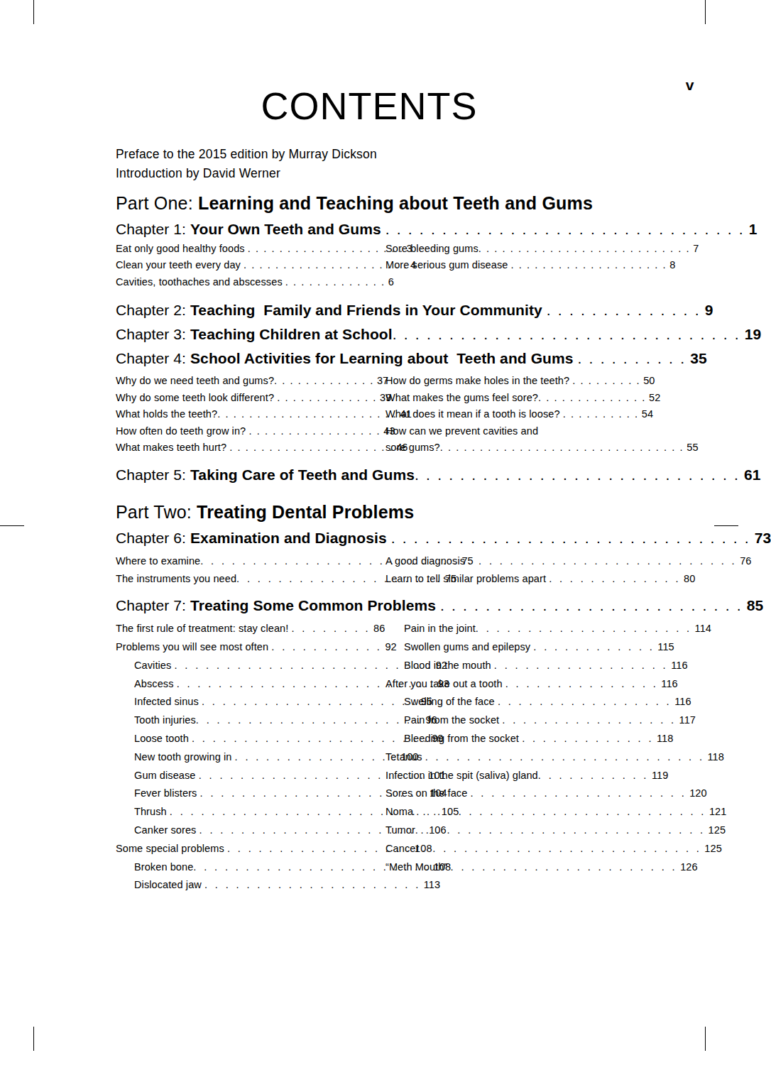v
CONTENTS
Preface to the 2015 edition by Murray Dickson
Introduction by David Werner
Part One: Learning and Teaching about Teeth and Gums
Chapter 1: Your Own Teeth and Gums . . . . . . . . . . . . . . . . . . . . . . . . . . . . . . . . 1
Eat only good healthy foods . . . . . . . . . . . . . . . . . . . . 3
Clean your teeth every day . . . . . . . . . . . . . . . . . . . . . 4
Cavities, toothaches and abscesses . . . . . . . . . . . . . 6
Sore bleeding gums. . . . . . . . . . . . . . . . . . . . . . . . . . . 7
More serious gum disease . . . . . . . . . . . . . . . . . . . . 8
Chapter 2: Teaching Family and Friends in Your Community . . . . . . . . . . . . . . 9
Chapter 3: Teaching Children at School. . . . . . . . . . . . . . . . . . . . . . . . . . . . . . . 19
Chapter 4: School Activities for Learning about Teeth and Gums . . . . . . . . . . 35
Why do we need teeth and gums?. . . . . . . . . . . . . 37
Why do some teeth look different? . . . . . . . . . . . . . 39
What holds the teeth?. . . . . . . . . . . . . . . . . . . . . . . 41
How often do teeth grow in? . . . . . . . . . . . . . . . . . 43
What makes teeth hurt? . . . . . . . . . . . . . . . . . . . . . 46
How do germs make holes in the teeth? . . . . . . . . . 50
What makes the gums feel sore?. . . . . . . . . . . . . . 52
What does it mean if a tooth is loose? . . . . . . . . . . 54
How can we prevent cavities and
sore gums?. . . . . . . . . . . . . . . . . . . . . . . . . . . . . . . 55
Chapter 5: Taking Care of Teeth and Gums. . . . . . . . . . . . . . . . . . . . . . . . . . . . . 61
Part Two: Treating Dental Problems
Chapter 6: Examination and Diagnosis . . . . . . . . . . . . . . . . . . . . . . . . . . . . . . . . 73
Where to examine. . . . . . . . . . . . . . . . . . . . . . . . . 75
The instruments you need. . . . . . . . . . . . . . . . . . . . 75
A good diagnosis . . . . . . . . . . . . . . . . . . . . . . . . . . 76
Learn to tell similar problems apart . . . . . . . . . . . . . 80
Chapter 7: Treating Some Common Problems . . . . . . . . . . . . . . . . . . . . . . . . . . . 85
The first rule of treatment: stay clean! . . . . . . . . 86
Problems you will see most often . . . . . . . . . . . 92
Cavities . . . . . . . . . . . . . . . . . . . . . . . . . 92
Abscess . . . . . . . . . . . . . . . . . . . . . . . . . 93
Infected sinus . . . . . . . . . . . . . . . . . . . . . 95
Tooth injuries. . . . . . . . . . . . . . . . . . . . . . 96
Loose tooth . . . . . . . . . . . . . . . . . . . . . . . 99
New tooth growing in . . . . . . . . . . . . . . . . 100
Gum disease . . . . . . . . . . . . . . . . . . . . . . 101
Fever blisters . . . . . . . . . . . . . . . . . . . . . . 104
Thrush . . . . . . . . . . . . . . . . . . . . . . . . . . 105
Canker sores . . . . . . . . . . . . . . . . . . . . . . 106
Some special problems . . . . . . . . . . . . . . . . . . 108
Broken bone. . . . . . . . . . . . . . . . . . . . . . . 108
Dislocated jaw . . . . . . . . . . . . . . . . . . . . . 113
Pain in the joint. . . . . . . . . . . . . . . . . . . . . 114
Swollen gums and epilepsy . . . . . . . . . . . . 115
Blood in the mouth . . . . . . . . . . . . . . . . . 116
After you take out a tooth . . . . . . . . . . . . . . . 116
Swelling of the face . . . . . . . . . . . . . . . . . 116
Pain from the socket . . . . . . . . . . . . . . . . . 117
Bleeding from the socket . . . . . . . . . . . . . 118
Tetanus . . . . . . . . . . . . . . . . . . . . . . . . . . . 118
Infection in the spit (saliva) gland. . . . . . . . . . . 119
Sores on the face . . . . . . . . . . . . . . . . . . . . . 120
Noma . . . . . . . . . . . . . . . . . . . . . . . . . . . . 121
Tumor. . . . . . . . . . . . . . . . . . . . . . . . . . . . 125
Cancer . . . . . . . . . . . . . . . . . . . . . . . . . . . 125
“Meth Mouth” . . . . . . . . . . . . . . . . . . . . . . 126